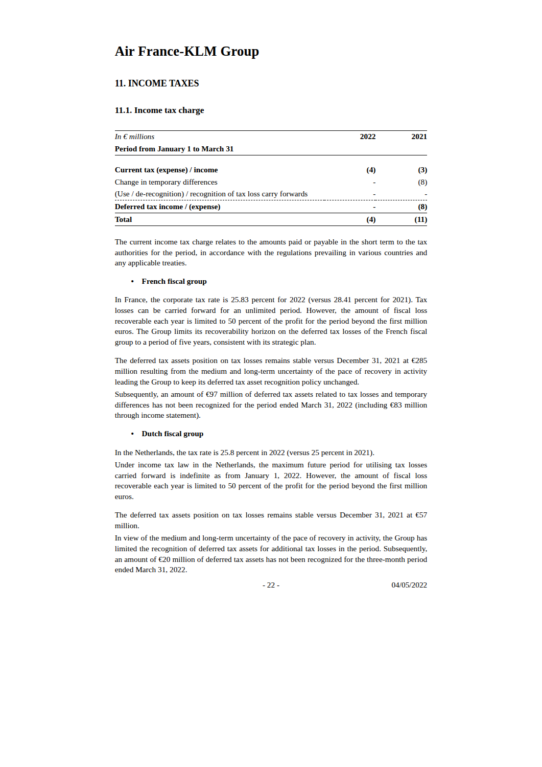Air France-KLM Group
11. INCOME TAXES
11.1. Income tax charge
| In € millions | 2022 | 2021 |
| --- | --- | --- |
| Period from January 1 to March 31 | | |
| Current tax (expense) / income | (4) | (3) |
| Change in temporary differences | - | (8) |
| (Use / de-recognition) / recognition of tax loss carry forwards | - | - |
| Deferred tax income / (expense) | - | (8) |
| Total | (4) | (11) |
The current income tax charge relates to the amounts paid or payable in the short term to the tax authorities for the period, in accordance with the regulations prevailing in various countries and any applicable treaties.
French fiscal group
In France, the corporate tax rate is 25.83 percent for 2022 (versus 28.41 percent for 2021). Tax losses can be carried forward for an unlimited period. However, the amount of fiscal loss recoverable each year is limited to 50 percent of the profit for the period beyond the first million euros. The Group limits its recoverability horizon on the deferred tax losses of the French fiscal group to a period of five years, consistent with its strategic plan.
The deferred tax assets position on tax losses remains stable versus December 31, 2021 at €285 million resulting from the medium and long-term uncertainty of the pace of recovery in activity leading the Group to keep its deferred tax asset recognition policy unchanged.
Subsequently, an amount of €97 million of deferred tax assets related to tax losses and temporary differences has not been recognized for the period ended March 31, 2022 (including €83 million through income statement).
Dutch fiscal group
In the Netherlands, the tax rate is 25.8 percent in 2022 (versus 25 percent in 2021).
Under income tax law in the Netherlands, the maximum future period for utilising tax losses carried forward is indefinite as from January 1, 2022. However, the amount of fiscal loss recoverable each year is limited to 50 percent of the profit for the period beyond the first million euros.
The deferred tax assets position on tax losses remains stable versus December 31, 2021 at €57 million.
In view of the medium and long-term uncertainty of the pace of recovery in activity, the Group has limited the recognition of deferred tax assets for additional tax losses in the period. Subsequently, an amount of €20 million of deferred tax assets has not been recognized for the three-month period ended March 31, 2022.
- 22 -
04/05/2022